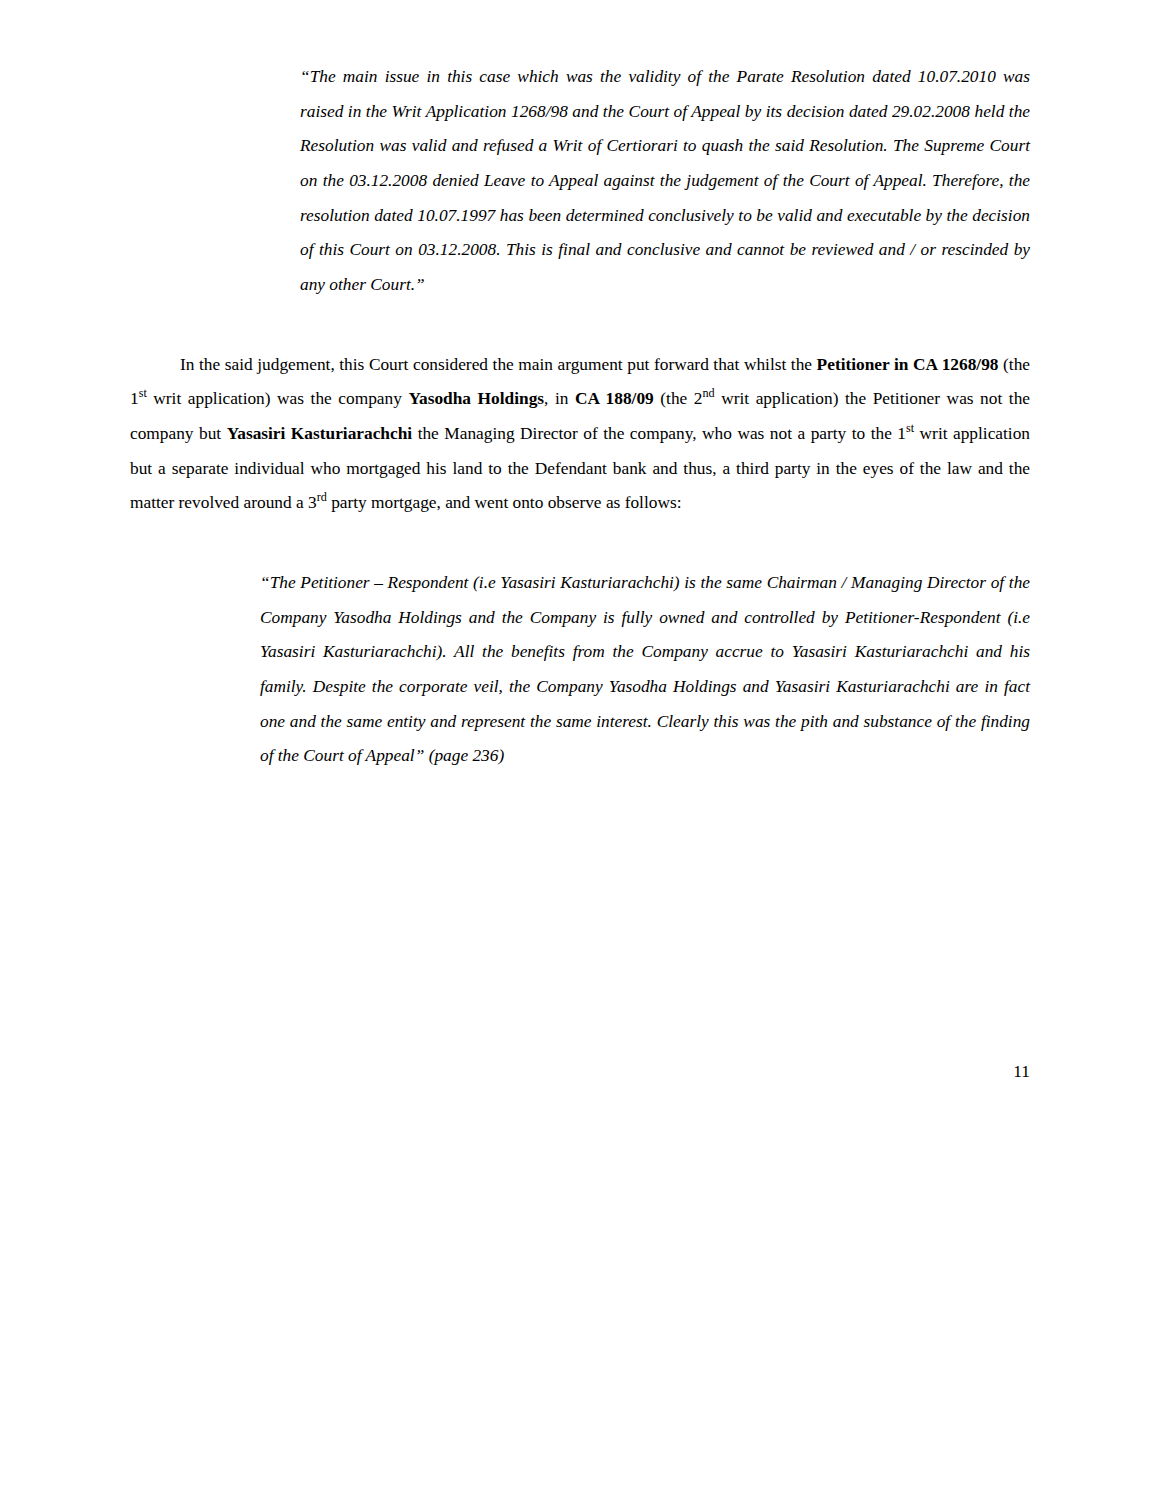“The main issue in this case which was the validity of the Parate Resolution dated 10.07.2010 was raised in the Writ Application 1268/98 and the Court of Appeal by its decision dated 29.02.2008 held the Resolution was valid and refused a Writ of Certiorari to quash the said Resolution. The Supreme Court on the 03.12.2008 denied Leave to Appeal against the judgement of the Court of Appeal. Therefore, the resolution dated 10.07.1997 has been determined conclusively to be valid and executable by the decision of this Court on 03.12.2008. This is final and conclusive and cannot be reviewed and / or rescinded by any other Court.”
In the said judgement, this Court considered the main argument put forward that whilst the Petitioner in CA 1268/98 (the 1st writ application) was the company Yasodha Holdings, in CA 188/09 (the 2nd writ application) the Petitioner was not the company but Yasasiri Kasturiarachchi the Managing Director of the company, who was not a party to the 1st writ application but a separate individual who mortgaged his land to the Defendant bank and thus, a third party in the eyes of the law and the matter revolved around a 3rd party mortgage, and went onto observe as follows:
“The Petitioner – Respondent (i.e Yasasiri Kasturiarachchi) is the same Chairman / Managing Director of the Company Yasodha Holdings and the Company is fully owned and controlled by Petitioner-Respondent (i.e Yasasiri Kasturiarachchi). All the benefits from the Company accrue to Yasasiri Kasturiarachchi and his family. Despite the corporate veil, the Company Yasodha Holdings and Yasasiri Kasturiarachchi are in fact one and the same entity and represent the same interest. Clearly this was the pith and substance of the finding of the Court of Appeal” (page 236)
11